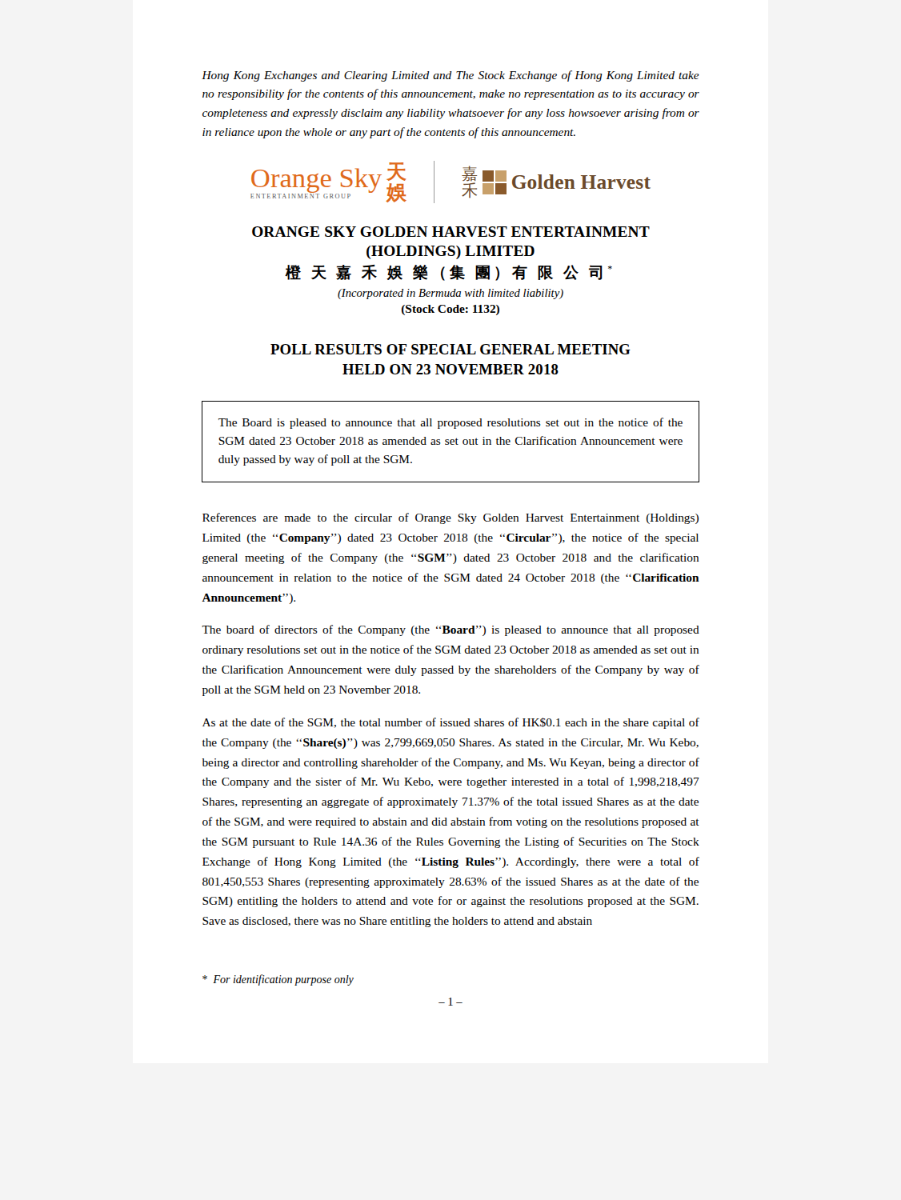Hong Kong Exchanges and Clearing Limited and The Stock Exchange of Hong Kong Limited take no responsibility for the contents of this announcement, make no representation as to its accuracy or completeness and expressly disclaim any liability whatsoever for any loss howsoever arising from or in reliance upon the whole or any part of the contents of this announcement.
Orange Sky
Entertainment Group
天
娛
嘉
禾
Golden Harvest
ORANGE SKY GOLDEN HARVEST ENTERTAINMENT (HOLDINGS) LIMITED
橙 天 嘉 禾 娛 樂（集 團）有 限 公 司*
(Incorporated in Bermuda with limited liability)
(Stock Code: 1132)
POLL RESULTS OF SPECIAL GENERAL MEETING
HELD ON 23 NOVEMBER 2018
The Board is pleased to announce that all proposed resolutions set out in the notice of the SGM dated 23 October 2018 as amended as set out in the Clarification Announcement were duly passed by way of poll at the SGM.
References are made to the circular of Orange Sky Golden Harvest Entertainment (Holdings) Limited (the ‘‘Company’’) dated 23 October 2018 (the ‘‘Circular’’), the notice of the special general meeting of the Company (the ‘‘SGM’’) dated 23 October 2018 and the clarification announcement in relation to the notice of the SGM dated 24 October 2018 (the ‘‘Clarification Announcement’’).
The board of directors of the Company (the ‘‘Board’’) is pleased to announce that all proposed ordinary resolutions set out in the notice of the SGM dated 23 October 2018 as amended as set out in the Clarification Announcement were duly passed by the shareholders of the Company by way of poll at the SGM held on 23 November 2018.
As at the date of the SGM, the total number of issued shares of HK$0.1 each in the share capital of the Company (the ‘‘Share(s)’’) was 2,799,669,050 Shares. As stated in the Circular, Mr. Wu Kebo, being a director and controlling shareholder of the Company, and Ms. Wu Keyan, being a director of the Company and the sister of Mr. Wu Kebo, were together interested in a total of 1,998,218,497 Shares, representing an aggregate of approximately 71.37% of the total issued Shares as at the date of the SGM, and were required to abstain and did abstain from voting on the resolutions proposed at the SGM pursuant to Rule 14A.36 of the Rules Governing the Listing of Securities on The Stock Exchange of Hong Kong Limited (the ‘‘Listing Rules’’). Accordingly, there were a total of 801,450,553 Shares (representing approximately 28.63% of the issued Shares as at the date of the SGM) entitling the holders to attend and vote for or against the resolutions proposed at the SGM. Save as disclosed, there was no Share entitling the holders to attend and abstain
* For identification purpose only
– 1 –